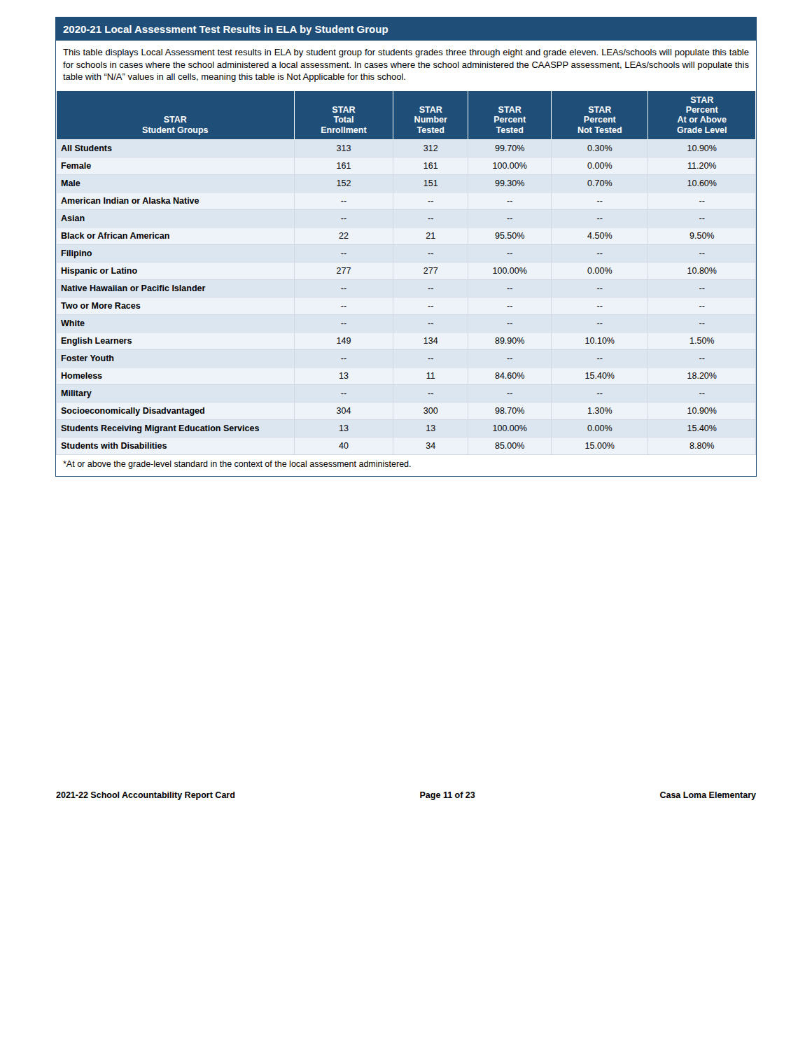2020-21 Local Assessment Test Results in ELA by Student Group
This table displays Local Assessment test results in ELA by student group for students grades three through eight and grade eleven. LEAs/schools will populate this table for schools in cases where the school administered a local assessment. In cases where the school administered the CAASPP assessment, LEAs/schools will populate this table with “N/A” values in all cells, meaning this table is Not Applicable for this school.
| STAR Student Groups | STAR Total Enrollment | STAR Number Tested | STAR Percent Tested | STAR Percent Not Tested | STAR Percent At or Above Grade Level |
| --- | --- | --- | --- | --- | --- |
| All Students | 313 | 312 | 99.70% | 0.30% | 10.90% |
| Female | 161 | 161 | 100.00% | 0.00% | 11.20% |
| Male | 152 | 151 | 99.30% | 0.70% | 10.60% |
| American Indian or Alaska Native | -- | -- | -- | -- | -- |
| Asian | -- | -- | -- | -- | -- |
| Black or African American | 22 | 21 | 95.50% | 4.50% | 9.50% |
| Filipino | -- | -- | -- | -- | -- |
| Hispanic or Latino | 277 | 277 | 100.00% | 0.00% | 10.80% |
| Native Hawaiian or Pacific Islander | -- | -- | -- | -- | -- |
| Two or More Races | -- | -- | -- | -- | -- |
| White | -- | -- | -- | -- | -- |
| English Learners | 149 | 134 | 89.90% | 10.10% | 1.50% |
| Foster Youth | -- | -- | -- | -- | -- |
| Homeless | 13 | 11 | 84.60% | 15.40% | 18.20% |
| Military | -- | -- | -- | -- | -- |
| Socioeconomically Disadvantaged | 304 | 300 | 98.70% | 1.30% | 10.90% |
| Students Receiving Migrant Education Services | 13 | 13 | 100.00% | 0.00% | 15.40% |
| Students with Disabilities | 40 | 34 | 85.00% | 15.00% | 8.80% |
*At or above the grade-level standard in the context of the local assessment administered.
2021-22 School Accountability Report Card
Page 11 of 23
Casa Loma Elementary